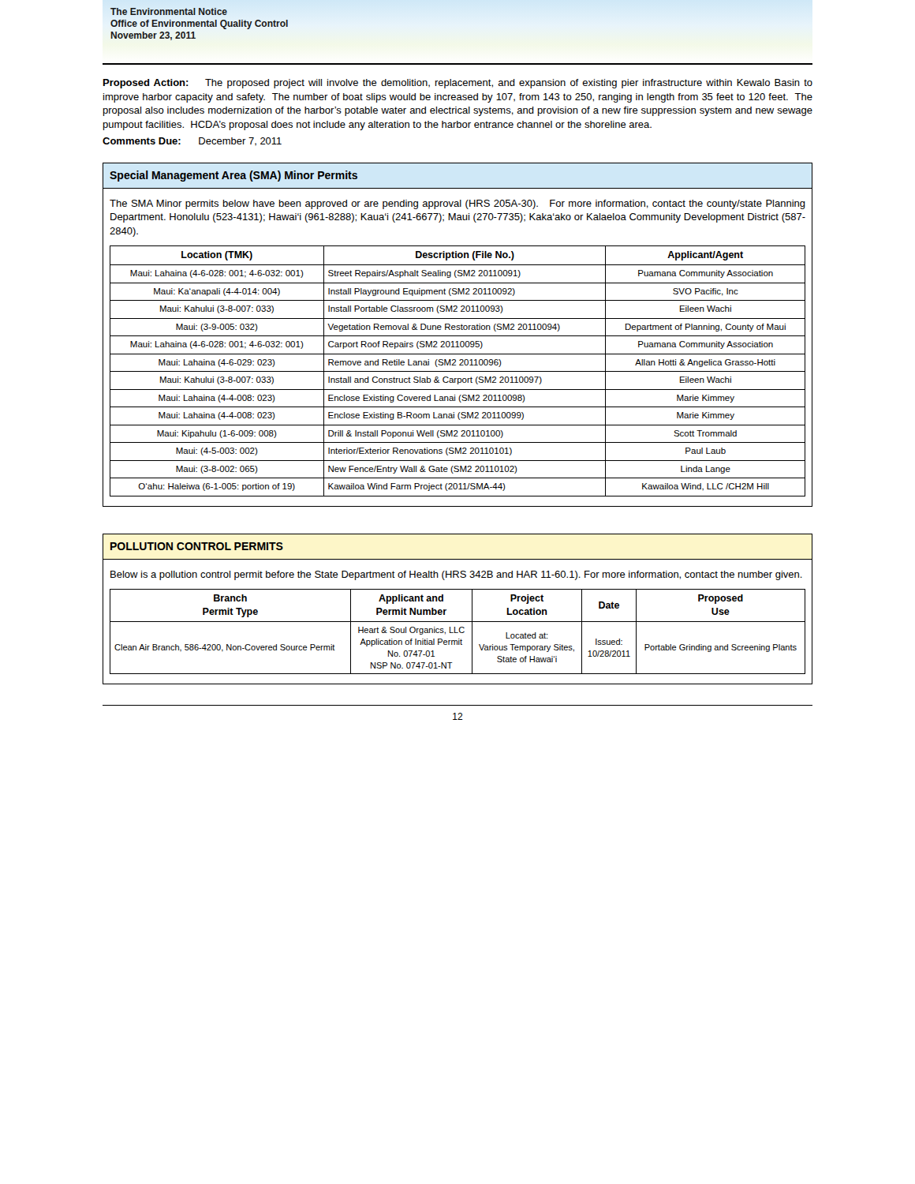The Environmental Notice
Office of Environmental Quality Control
November 23, 2011
Proposed Action: The proposed project will involve the demolition, replacement, and expansion of existing pier infrastructure within Kewalo Basin to improve harbor capacity and safety. The number of boat slips would be increased by 107, from 143 to 250, ranging in length from 35 feet to 120 feet. The proposal also includes modernization of the harbor’s potable water and electrical systems, and provision of a new fire suppression system and new sewage pumpout facilities. HCDA’s proposal does not include any alteration to the harbor entrance channel or the shoreline area.
Comments Due: December 7, 2011
Special Management Area (SMA) Minor Permits
The SMA Minor permits below have been approved or are pending approval (HRS 205A-30). For more information, contact the county/state Planning Department. Honolulu (523-4131); Hawai‘i (961-8288); Kaua‘i (241-6677); Maui (270-7735); Kaka‘ako or Kalaeloa Community Development District (587-2840).
| Location (TMK) | Description (File No.) | Applicant/Agent |
| --- | --- | --- |
| Maui: Lahaina (4-6-028: 001; 4-6-032: 001) | Street Repairs/Asphalt Sealing (SM2 20110091) | Puamana Community Association |
| Maui: Ka‘anapali (4-4-014: 004) | Install Playground Equipment (SM2 20110092) | SVO Pacific, Inc |
| Maui: Kahului (3-8-007: 033) | Install Portable Classroom (SM2 20110093) | Eileen Wachi |
| Maui: (3-9-005: 032) | Vegetation Removal & Dune Restoration (SM2 20110094) | Department of Planning, County of Maui |
| Maui: Lahaina (4-6-028: 001; 4-6-032: 001) | Carport Roof Repairs (SM2 20110095) | Puamana Community Association |
| Maui: Lahaina (4-6-029: 023) | Remove and Retile Lanai (SM2 20110096) | Allan Hotti & Angelica Grasso-Hotti |
| Maui: Kahului (3-8-007: 033) | Install and Construct Slab & Carport (SM2 20110097) | Eileen Wachi |
| Maui: Lahaina (4-4-008: 023) | Enclose Existing Covered Lanai (SM2 20110098) | Marie Kimmey |
| Maui: Lahaina (4-4-008: 023) | Enclose Existing B-Room Lanai (SM2 20110099) | Marie Kimmey |
| Maui: Kipahulu (1-6-009: 008) | Drill & Install Poponui Well (SM2 20110100) | Scott Trommald |
| Maui: (4-5-003: 002) | Interior/Exterior Renovations (SM2 20110101) | Paul Laub |
| Maui: (3-8-002: 065) | New Fence/Entry Wall & Gate (SM2 20110102) | Linda Lange |
| O‘ahu: Haleiwa (6-1-005: portion of 19) | Kawailoa Wind Farm Project (2011/SMA-44) | Kawailoa Wind, LLC /CH2M Hill |
POLLUTION CONTROL PERMITS
Below is a pollution control permit before the State Department of Health (HRS 342B and HAR 11-60.1). For more information, contact the number given.
| Branch Permit Type | Applicant and Permit Number | Project Location | Date | Proposed Use |
| --- | --- | --- | --- | --- |
| Clean Air Branch, 586-4200, Non-Covered Source Permit | Heart & Soul Organics, LLC Application of Initial Permit No. 0747-01 NSP No. 0747-01-NT | Located at: Various Temporary Sites, State of Hawai‘i | Issued: 10/28/2011 | Portable Grinding and Screening Plants |
12